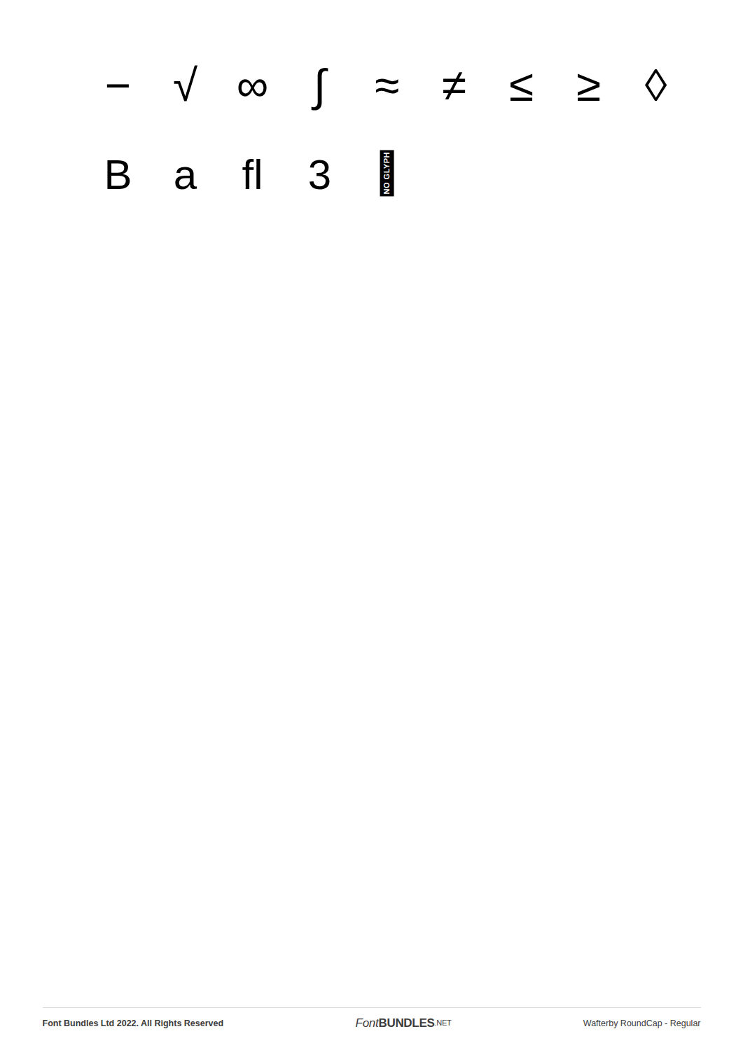− √ ∞ ∫ ≈ ≠ ≤ ≥ ◊
B a ﬂ 3 NO GLYPH
Font Bundles Ltd 2022. All Rights Reserved
Font BUNDLES.NET
Wafterby RoundCap - Regular